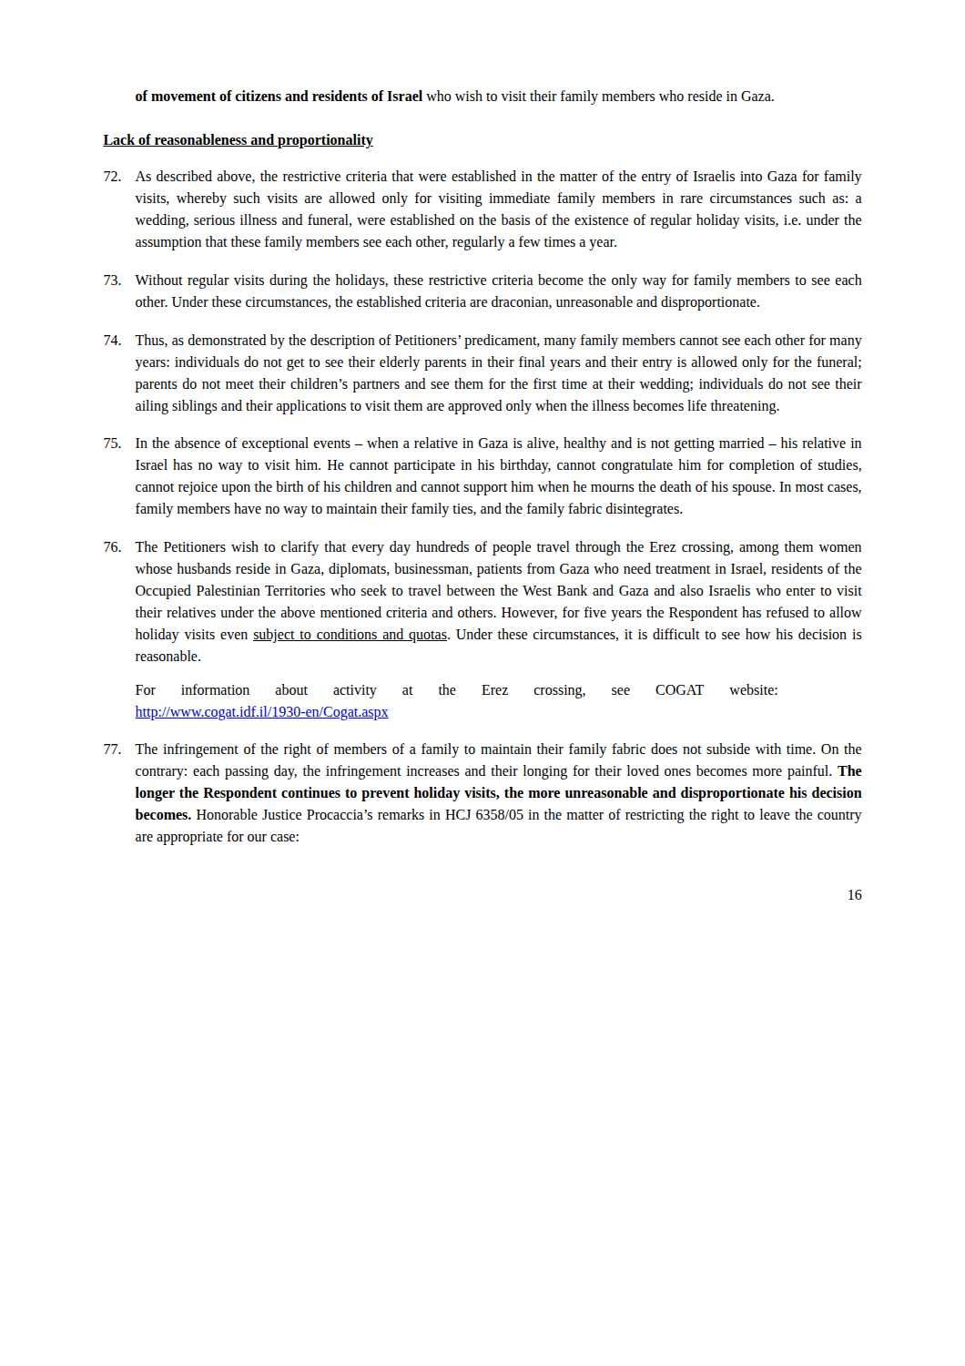of movement of citizens and residents of Israel who wish to visit their family members who reside in Gaza.
Lack of reasonableness and proportionality
As described above, the restrictive criteria that were established in the matter of the entry of Israelis into Gaza for family visits, whereby such visits are allowed only for visiting immediate family members in rare circumstances such as: a wedding, serious illness and funeral, were established on the basis of the existence of regular holiday visits, i.e. under the assumption that these family members see each other, regularly a few times a year.
Without regular visits during the holidays, these restrictive criteria become the only way for family members to see each other. Under these circumstances, the established criteria are draconian, unreasonable and disproportionate.
Thus, as demonstrated by the description of Petitioners’ predicament, many family members cannot see each other for many years: individuals do not get to see their elderly parents in their final years and their entry is allowed only for the funeral; parents do not meet their children’s partners and see them for the first time at their wedding; individuals do not see their ailing siblings and their applications to visit them are approved only when the illness becomes life threatening.
In the absence of exceptional events – when a relative in Gaza is alive, healthy and is not getting married – his relative in Israel has no way to visit him. He cannot participate in his birthday, cannot congratulate him for completion of studies, cannot rejoice upon the birth of his children and cannot support him when he mourns the death of his spouse. In most cases, family members have no way to maintain their family ties, and the family fabric disintegrates.
The Petitioners wish to clarify that every day hundreds of people travel through the Erez crossing, among them women whose husbands reside in Gaza, diplomats, businessman, patients from Gaza who need treatment in Israel, residents of the Occupied Palestinian Territories who seek to travel between the West Bank and Gaza and also Israelis who enter to visit their relatives under the above mentioned criteria and others. However, for five years the Respondent has refused to allow holiday visits even subject to conditions and quotas. Under these circumstances, it is difficult to see how his decision is reasonable.
For information about activity at the Erez crossing, see COGAT website:
http://www.cogat.idf.il/1930-en/Cogat.aspx
The infringement of the right of members of a family to maintain their family fabric does not subside with time. On the contrary: each passing day, the infringement increases and their longing for their loved ones becomes more painful. The longer the Respondent continues to prevent holiday visits, the more unreasonable and disproportionate his decision becomes. Honorable Justice Procaccia’s remarks in HCJ 6358/05 in the matter of restricting the right to leave the country are appropriate for our case:
16